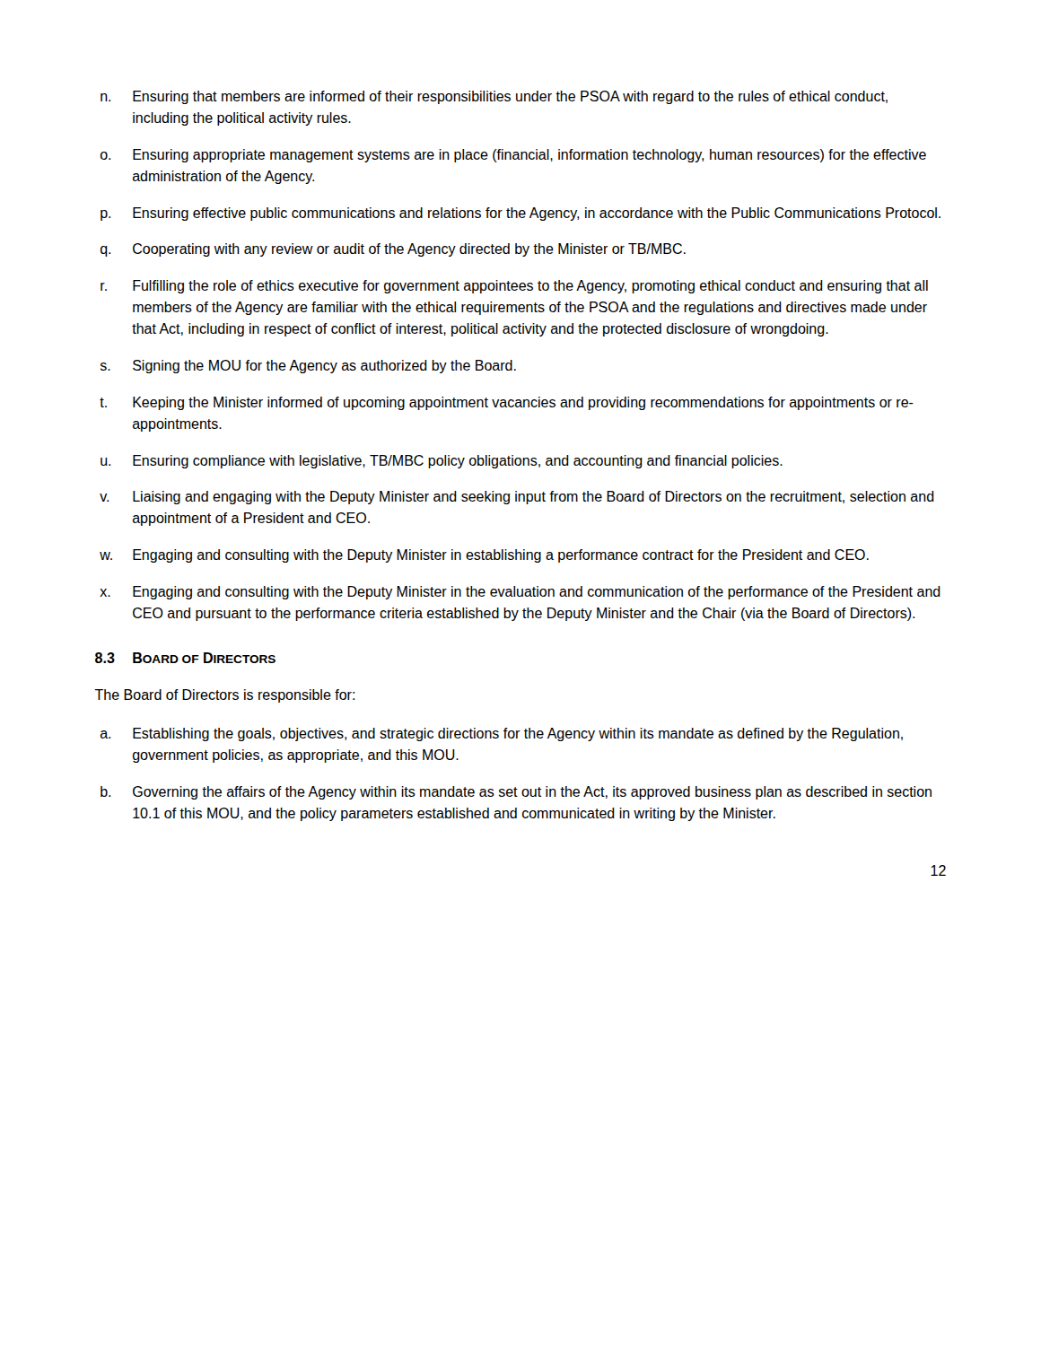n. Ensuring that members are informed of their responsibilities under the PSOA with regard to the rules of ethical conduct, including the political activity rules.
o. Ensuring appropriate management systems are in place (financial, information technology, human resources) for the effective administration of the Agency.
p. Ensuring effective public communications and relations for the Agency, in accordance with the Public Communications Protocol.
q. Cooperating with any review or audit of the Agency directed by the Minister or TB/MBC.
r. Fulfilling the role of ethics executive for government appointees to the Agency, promoting ethical conduct and ensuring that all members of the Agency are familiar with the ethical requirements of the PSOA and the regulations and directives made under that Act, including in respect of conflict of interest, political activity and the protected disclosure of wrongdoing.
s. Signing the MOU for the Agency as authorized by the Board.
t. Keeping the Minister informed of upcoming appointment vacancies and providing recommendations for appointments or re-appointments.
u. Ensuring compliance with legislative, TB/MBC policy obligations, and accounting and financial policies.
v. Liaising and engaging with the Deputy Minister and seeking input from the Board of Directors on the recruitment, selection and appointment of a President and CEO.
w. Engaging and consulting with the Deputy Minister in establishing a performance contract for the President and CEO.
x. Engaging and consulting with the Deputy Minister in the evaluation and communication of the performance of the President and CEO and pursuant to the performance criteria established by the Deputy Minister and the Chair (via the Board of Directors).
8.3 BOARD OF DIRECTORS
The Board of Directors is responsible for:
a. Establishing the goals, objectives, and strategic directions for the Agency within its mandate as defined by the Regulation, government policies, as appropriate, and this MOU.
b. Governing the affairs of the Agency within its mandate as set out in the Act, its approved business plan as described in section 10.1 of this MOU, and the policy parameters established and communicated in writing by the Minister.
12